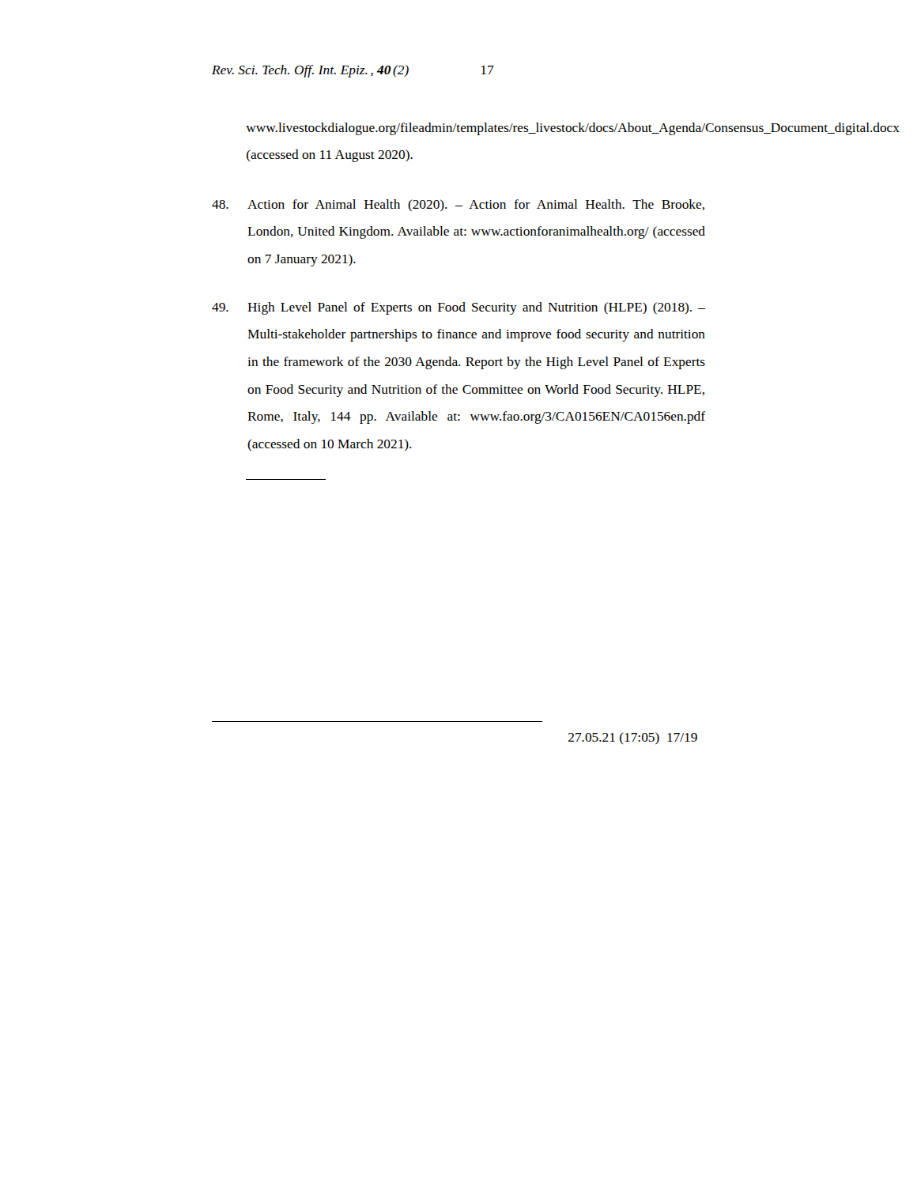Rev. Sci. Tech. Off. Int. Epiz., 40(2) 17
www.livestockdialogue.org/fileadmin/templates/res_livestock/docs/About_Agenda/Consensus_Document_digital.docx (accessed on 11 August 2020).
48. Action for Animal Health (2020). – Action for Animal Health. The Brooke, London, United Kingdom. Available at: www.actionforanimalhealth.org/ (accessed on 7 January 2021).
49. High Level Panel of Experts on Food Security and Nutrition (HLPE) (2018). – Multi-stakeholder partnerships to finance and improve food security and nutrition in the framework of the 2030 Agenda. Report by the High Level Panel of Experts on Food Security and Nutrition of the Committee on World Food Security. HLPE, Rome, Italy, 144 pp. Available at: www.fao.org/3/CA0156EN/CA0156en.pdf (accessed on 10 March 2021).
27.05.21 (17:05) 17/19